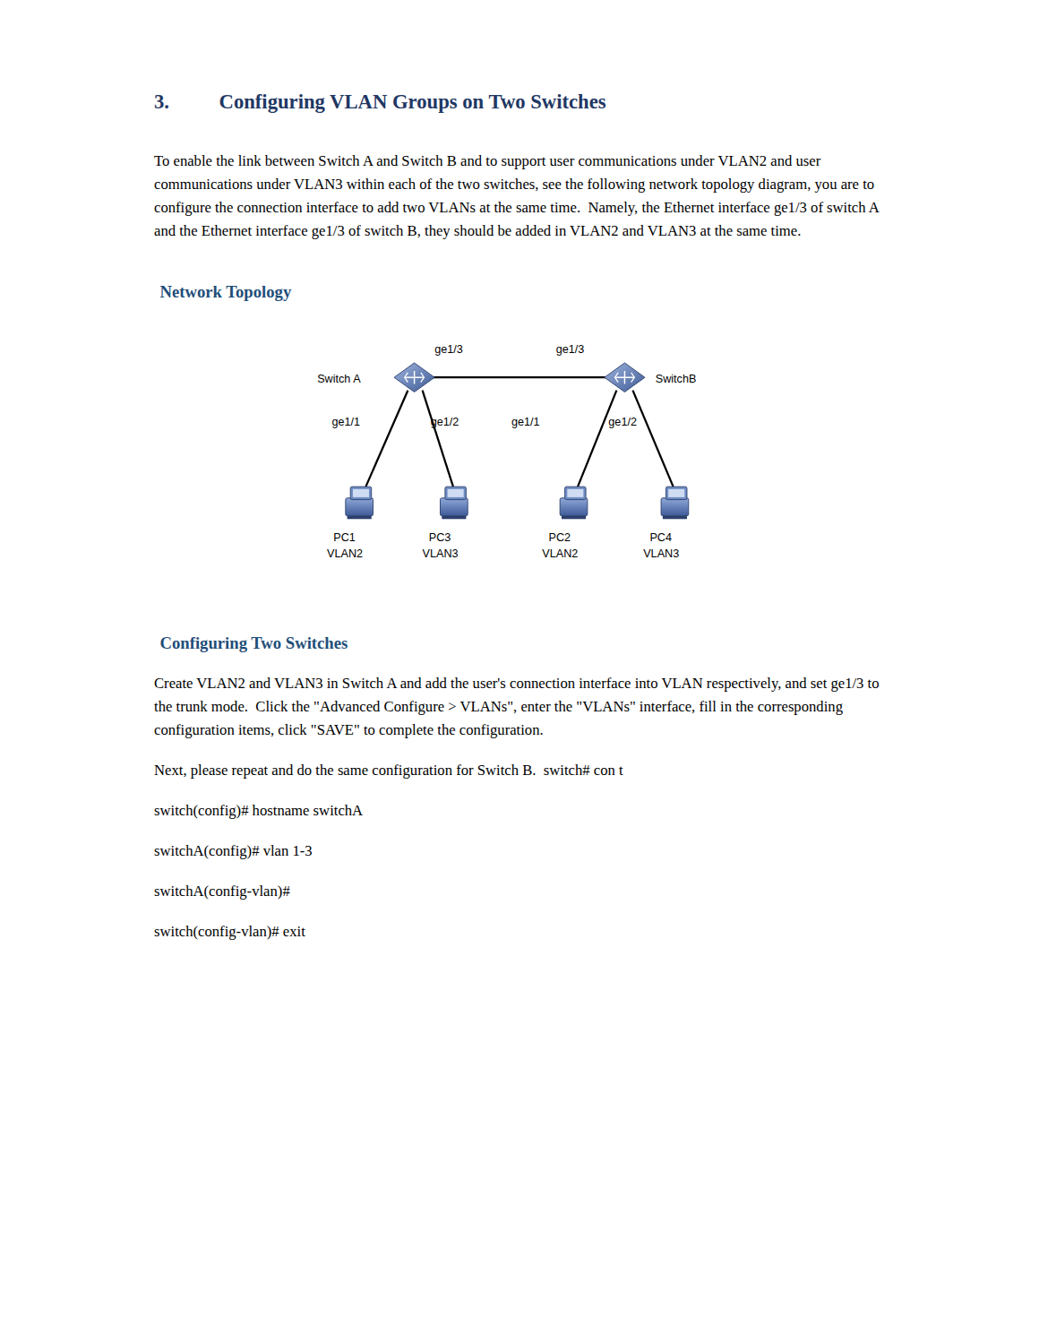3. Configuring VLAN Groups on Two Switches
To enable the link between Switch A and Switch B and to support user communications under VLAN2 and user communications under VLAN3 within each of the two switches, see the following network topology diagram, you are to configure the connection interface to add two VLANs at the same time. Namely, the Ethernet interface ge1/3 of switch A and the Ethernet interface ge1/3 of switch B, they should be added in VLAN2 and VLAN3 at the same time.
Network Topology
Switch A SwitchB ge1/3 ge1/3 ge1/1 ge1/2 ge1/1 ge1/2 PC1 VLAN2 PC3 VLAN3 PC2 VLAN2 PC4 VLAN3
Configuring Two Switches
Create VLAN2 and VLAN3 in Switch A and add the user's connection interface into VLAN respectively, and set ge1/3 to the trunk mode. Click the "Advanced Configure > VLANs", enter the "VLANs" interface, fill in the corresponding configuration items, click "SAVE" to complete the configuration.
Next, please repeat and do the same configuration for Switch B. switch# con t
switch(config)# hostname switchA
switchA(config)# vlan 1-3
switchA(config-vlan)#
switch(config-vlan)# exit